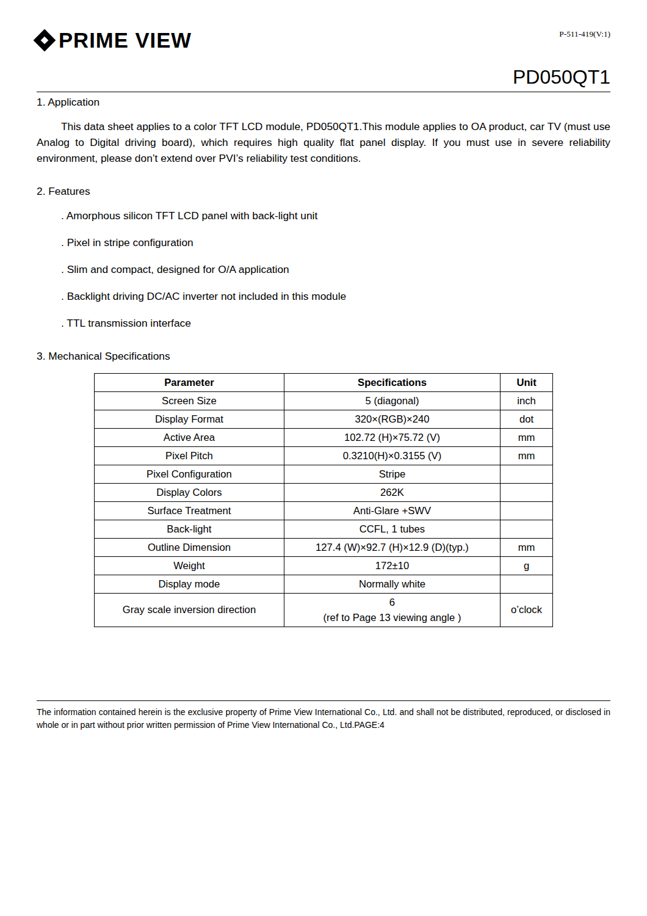PRIME VIEW P-511-419(V:1)
PD050QT1
1. Application
This data sheet applies to a color TFT LCD module, PD050QT1.This module applies to OA product, car TV (must use Analog to Digital driving board), which requires high quality flat panel display. If you must use in severe reliability environment, please don’t extend over PVI’s reliability test conditions.
2. Features
. Amorphous silicon TFT LCD panel with back-light unit
. Pixel in stripe configuration
. Slim and compact, designed for O/A application
. Backlight driving DC/AC inverter not included in this module
. TTL transmission interface
3. Mechanical Specifications
| Parameter | Specifications | Unit |
| --- | --- | --- |
| Screen Size | 5 (diagonal) | inch |
| Display Format | 320×(RGB)×240 | dot |
| Active Area | 102.72 (H)×75.72 (V) | mm |
| Pixel Pitch | 0.3210(H)×0.3155 (V) | mm |
| Pixel Configuration | Stripe | |
| Display Colors | 262K | |
| Surface Treatment | Anti-Glare +SWV | |
| Back-light | CCFL, 1 tubes | |
| Outline Dimension | 127.4 (W)×92.7 (H)×12.9 (D)(typ.) | mm |
| Weight | 172±10 | g |
| Display mode | Normally white | |
| Gray scale inversion direction | 6 (ref to Page 13 viewing angle ) | o’clock |
The information contained herein is the exclusive property of Prime View International Co., Ltd. and shall not be distributed, reproduced, or disclosed in whole or in part without prior written permission of Prime View International Co., Ltd.PAGE:4